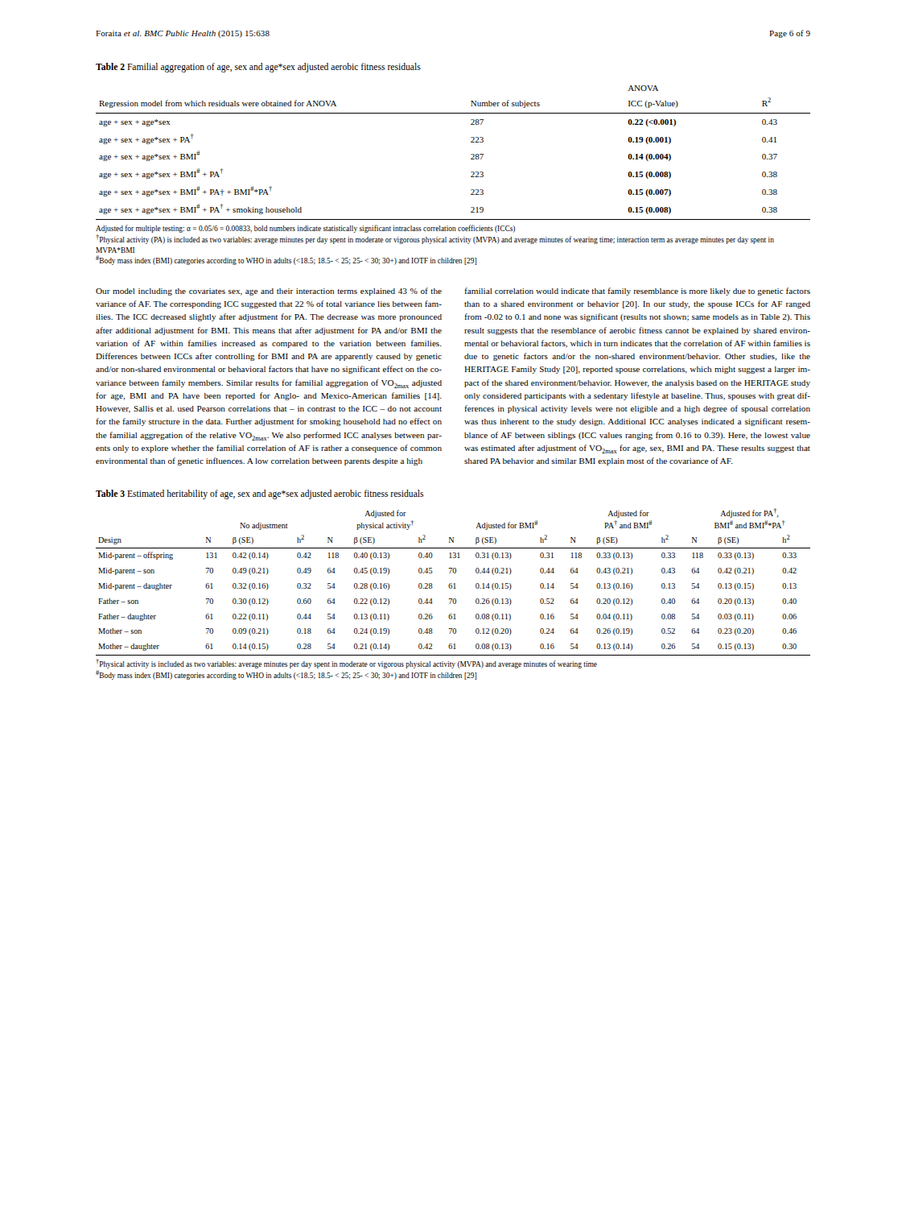Foraita et al. BMC Public Health (2015) 15:638
Page 6 of 9
Table 2 Familial aggregation of age, sex and age*sex adjusted aerobic fitness residuals
| | | ANOVA |
| --- | --- | --- |
| Regression model from which residuals were obtained for ANOVA | Number of subjects | ICC (p-Value) | R 2 |
| age + sex + age*sex | 287 | 0.22 (<0.001) | 0.43 |
| age + sex + age*sex + PA † | 223 | 0.19 (0.001) | 0.41 |
| age + sex + age*sex + BMI # | 287 | 0.14 (0.004) | 0.37 |
| age + sex + age*sex + BMI # + PA † | 223 | 0.15 (0.008) | 0.38 |
| age + sex + age*sex + BMI # + PA† + BMI # *PA † | 223 | 0.15 (0.007) | 0.38 |
| age + sex + age*sex + BMI # + PA † + smoking household | 219 | 0.15 (0.008) | 0.38 |
Adjusted for multiple testing: α = 0.05/6 = 0.00833, bold numbers indicate statistically significant intraclass correlation coefficients (ICCs)
†Physical activity (PA) is included as two variables: average minutes per day spent in moderate or vigorous physical activity (MVPA) and average minutes of wearing time; interaction term as average minutes per day spent in MVPA*BMI
#Body mass index (BMI) categories according to WHO in adults (<18.5; 18.5- < 25; 25- < 30; 30+) and IOTF in children [29]
Our model including the covariates sex, age and their interaction terms explained 43 % of the variance of AF. The corresponding ICC suggested that 22 % of total variance lies between families. The ICC decreased slightly after adjustment for PA. The decrease was more pronounced after additional adjustment for BMI. This means that after adjustment for PA and/or BMI the variation of AF within families increased as compared to the variation between families. Differences between ICCs after controlling for BMI and PA are apparently caused by genetic and/or non-shared environmental or behavioral factors that have no significant effect on the covariance between family members. Similar results for familial aggregation of VO2max adjusted for age, BMI and PA have been reported for Anglo- and Mexico-American families [14]. However, Sallis et al. used Pearson correlations that – in contrast to the ICC – do not account for the family structure in the data. Further adjustment for smoking household had no effect on the familial aggregation of the relative VO2max. We also performed ICC analyses between parents only to explore whether the familial correlation of AF is rather a consequence of common environmental than of genetic influences. A low correlation between parents despite a high
familial correlation would indicate that family resemblance is more likely due to genetic factors than to a shared environment or behavior [20]. In our study, the spouse ICCs for AF ranged from -0.02 to 0.1 and none was significant (results not shown; same models as in Table 2). This result suggests that the resemblance of aerobic fitness cannot be explained by shared environmental or behavioral factors, which in turn indicates that the correlation of AF within families is due to genetic factors and/or the non-shared environment/behavior. Other studies, like the HERITAGE Family Study [20], reported spouse correlations, which might suggest a larger impact of the shared environment/behavior. However, the analysis based on the HERITAGE study only considered participants with a sedentary lifestyle at baseline. Thus, spouses with great differences in physical activity levels were not eligible and a high degree of spousal correlation was thus inherent to the study design. Additional ICC analyses indicated a significant resemblance of AF between siblings (ICC values ranging from 0.16 to 0.39). Here, the lowest value was estimated after adjustment of VO2max for age, sex, BMI and PA. These results suggest that shared PA behavior and similar BMI explain most of the covariance of AF.
Table 3 Estimated heritability of age, sex and age*sex adjusted aerobic fitness residuals
| | No adjustment | Adjusted for physical activity † | Adjusted for BMI # | Adjusted for PA † and BMI # | Adjusted for PA † , BMI # and BMI # *PA † |
| --- | --- | --- | --- | --- | --- |
| Design | N | β (SE) | h 2 | N | β (SE) | h 2 | N | β (SE) | h 2 | N | β (SE) | h 2 | N | β (SE) | h 2 |
| Mid-parent – offspring | 131 | 0.42 (0.14) | 0.42 | 118 | 0.40 (0.13) | 0.40 | 131 | 0.31 (0.13) | 0.31 | 118 | 0.33 (0.13) | 0.33 | 118 | 0.33 (0.13) | 0.33 |
| Mid-parent – son | 70 | 0.49 (0.21) | 0.49 | 64 | 0.45 (0.19) | 0.45 | 70 | 0.44 (0.21) | 0.44 | 64 | 0.43 (0.21) | 0.43 | 64 | 0.42 (0.21) | 0.42 |
| Mid-parent – daughter | 61 | 0.32 (0.16) | 0.32 | 54 | 0.28 (0.16) | 0.28 | 61 | 0.14 (0.15) | 0.14 | 54 | 0.13 (0.16) | 0.13 | 54 | 0.13 (0.15) | 0.13 |
| Father – son | 70 | 0.30 (0.12) | 0.60 | 64 | 0.22 (0.12) | 0.44 | 70 | 0.26 (0.13) | 0.52 | 64 | 0.20 (0.12) | 0.40 | 64 | 0.20 (0.13) | 0.40 |
| Father – daughter | 61 | 0.22 (0.11) | 0.44 | 54 | 0.13 (0.11) | 0.26 | 61 | 0.08 (0.11) | 0.16 | 54 | 0.04 (0.11) | 0.08 | 54 | 0.03 (0.11) | 0.06 |
| Mother – son | 70 | 0.09 (0.21) | 0.18 | 64 | 0.24 (0.19) | 0.48 | 70 | 0.12 (0.20) | 0.24 | 64 | 0.26 (0.19) | 0.52 | 64 | 0.23 (0.20) | 0.46 |
| Mother – daughter | 61 | 0.14 (0.15) | 0.28 | 54 | 0.21 (0.14) | 0.42 | 61 | 0.08 (0.13) | 0.16 | 54 | 0.13 (0.14) | 0.26 | 54 | 0.15 (0.13) | 0.30 |
†Physical activity is included as two variables: average minutes per day spent in moderate or vigorous physical activity (MVPA) and average minutes of wearing time
#Body mass index (BMI) categories according to WHO in adults (<18.5; 18.5- < 25; 25- < 30; 30+) and IOTF in children [29]